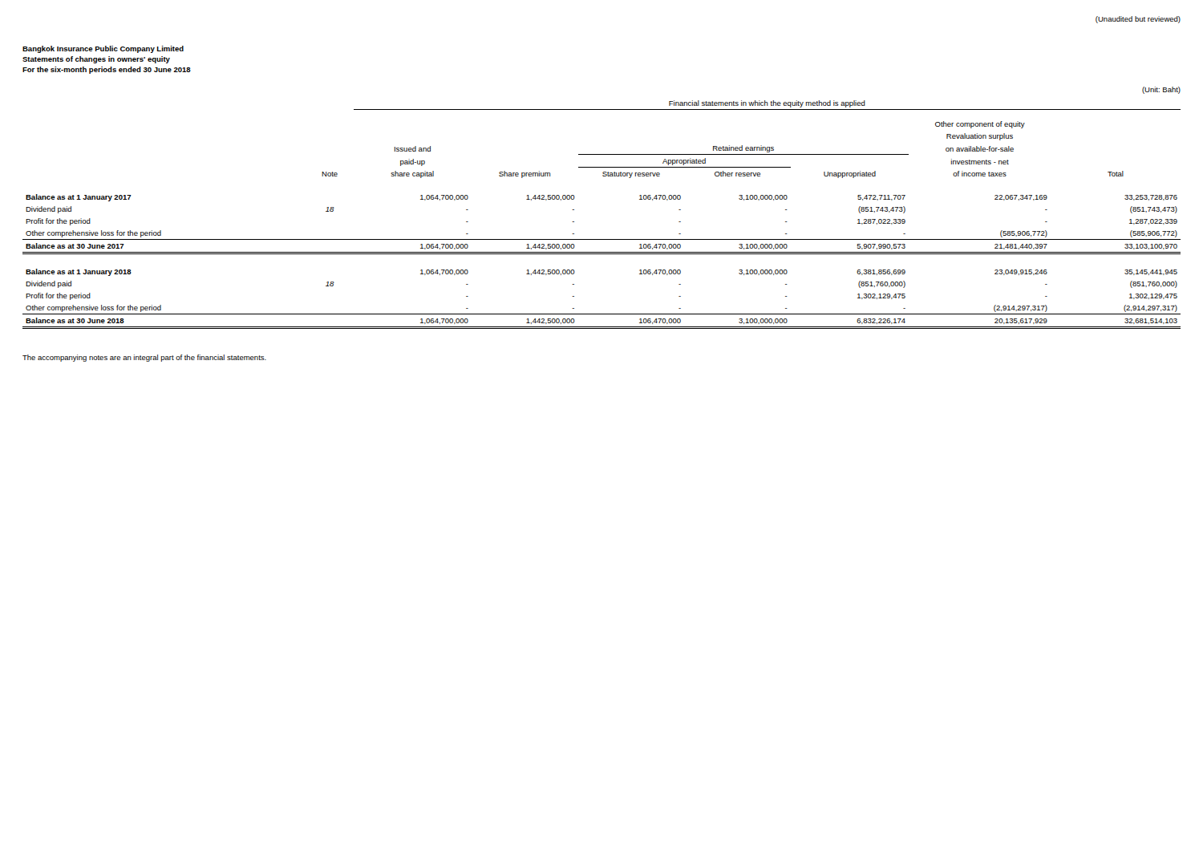(Unaudited but reviewed)
Bangkok Insurance Public Company Limited
Statements of changes in owners' equity
For the six-month periods ended 30 June 2018
(Unit: Baht)
| | | Financial statements in which the equity method is applied |
| | | | | | | | Other component of equity | |
| | | | | | | | Revaluation surplus | |
| | | Issued and | | Retained earnings | on available-for-sale | |
| | | paid-up | | Appropriated | | investments - net | |
| | Note | share capital | Share premium | Statutory reserve | Other reserve | Unappropriated | of income taxes | Total |
| Balance as at 1 January 2017 | | 1,064,700,000 | 1,442,500,000 | 106,470,000 | 3,100,000,000 | 5,472,711,707 | 22,067,347,169 | 33,253,728,876 |
| Dividend paid | 18 | - | - | - | - | (851,743,473) | - | (851,743,473) |
| Profit for the period | | - | - | - | - | 1,287,022,339 | - | 1,287,022,339 |
| Other comprehensive loss for the period | | - | - | - | - | - | (585,906,772) | (585,906,772) |
| Balance as at 30 June 2017 | | 1,064,700,000 | 1,442,500,000 | 106,470,000 | 3,100,000,000 | 5,907,990,573 | 21,481,440,397 | 33,103,100,970 |
| Balance as at 1 January 2018 | | 1,064,700,000 | 1,442,500,000 | 106,470,000 | 3,100,000,000 | 6,381,856,699 | 23,049,915,246 | 35,145,441,945 |
| Dividend paid | 18 | - | - | - | - | (851,760,000) | - | (851,760,000) |
| Profit for the period | | - | - | - | - | 1,302,129,475 | - | 1,302,129,475 |
| Other comprehensive loss for the period | | - | - | - | - | - | (2,914,297,317) | (2,914,297,317) |
| Balance as at 30 June 2018 | | 1,064,700,000 | 1,442,500,000 | 106,470,000 | 3,100,000,000 | 6,832,226,174 | 20,135,617,929 | 32,681,514,103 |
The accompanying notes are an integral part of the financial statements.